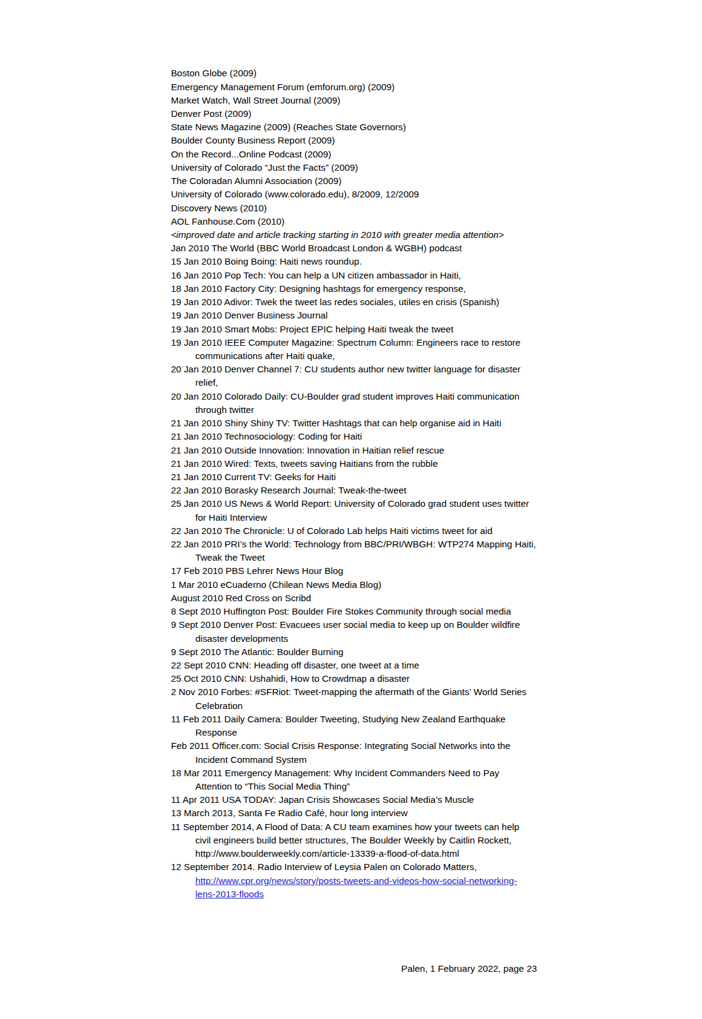Boston Globe (2009)
Emergency Management Forum (emforum.org) (2009)
Market Watch, Wall Street Journal (2009)
Denver Post (2009)
State News Magazine (2009) (Reaches State Governors)
Boulder County Business Report (2009)
On the Record...Online Podcast (2009)
University of Colorado “Just the Facts” (2009)
The Coloradan Alumni Association (2009)
University of Colorado (www.colorado.edu), 8/2009, 12/2009
Discovery News (2010)
AOL Fanhouse.Com (2010)
<improved date and article tracking starting in 2010 with greater media attention>
Jan 2010 The World (BBC World Broadcast London & WGBH) podcast
15 Jan 2010 Boing Boing: Haiti news roundup.
16 Jan 2010 Pop Tech: You can help a UN citizen ambassador in Haiti,
18 Jan 2010 Factory City: Designing hashtags for emergency response,
19 Jan 2010 Adivor: Twek the tweet las redes sociales, utiles en crisis (Spanish)
19 Jan 2010 Denver Business Journal
19 Jan 2010 Smart Mobs: Project EPIC helping Haiti tweak the tweet
19 Jan 2010 IEEE Computer Magazine: Spectrum Column: Engineers race to restore communications after Haiti quake,
20 Jan 2010 Denver Channel 7: CU students author new twitter language for disaster relief,
20 Jan 2010 Colorado Daily: CU-Boulder grad student improves Haiti communication through twitter
21 Jan 2010 Shiny Shiny TV: Twitter Hashtags that can help organise aid in Haiti
21 Jan 2010 Technosociology: Coding for Haiti
21 Jan 2010 Outside Innovation: Innovation in Haitian relief rescue
21 Jan 2010 Wired: Texts, tweets saving Haitians from the rubble
21 Jan 2010 Current TV: Geeks for Haiti
22 Jan 2010 Borasky Research Journal: Tweak-the-tweet
25 Jan 2010 US News & World Report: University of Colorado grad student uses twitter for Haiti Interview
22 Jan 2010 The Chronicle: U of Colorado Lab helps Haiti victims tweet for aid
22 Jan 2010 PRI’s the World: Technology from BBC/PRI/WBGH: WTP274 Mapping Haiti, Tweak the Tweet
17 Feb 2010 PBS Lehrer News Hour Blog
1 Mar 2010 eCuaderno (Chilean News Media Blog)
August 2010 Red Cross on Scribd
8 Sept 2010 Huffington Post: Boulder Fire Stokes Community through social media
9 Sept 2010 Denver Post: Evacuees user social media to keep up on Boulder wildfire disaster developments
9 Sept 2010 The Atlantic: Boulder Burning
22 Sept 2010 CNN: Heading off disaster, one tweet at a time
25 Oct 2010 CNN: Ushahidi, How to Crowdmap a disaster
2 Nov 2010 Forbes: #SFRiot: Tweet-mapping the aftermath of the Giants’ World Series Celebration
11 Feb 2011 Daily Camera: Boulder Tweeting, Studying New Zealand Earthquake Response
Feb 2011 Officer.com: Social Crisis Response: Integrating Social Networks into the Incident Command System
18 Mar 2011 Emergency Management: Why Incident Commanders Need to Pay Attention to “This Social Media Thing”
11 Apr 2011 USA TODAY: Japan Crisis Showcases Social Media’s Muscle
13 March 2013, Santa Fe Radio Café, hour long interview
11 September 2014, A Flood of Data: A CU team examines how your tweets can help civil engineers build better structures, The Boulder Weekly by Caitlin Rockett, http://www.boulderweekly.com/article-13339-a-flood-of-data.html
12 September 2014. Radio Interview of Leysia Palen on Colorado Matters, http://www.cpr.org/news/story/posts-tweets-and-videos-how-social-networking-lens-2013-floods
Palen, 1 February 2022, page 23